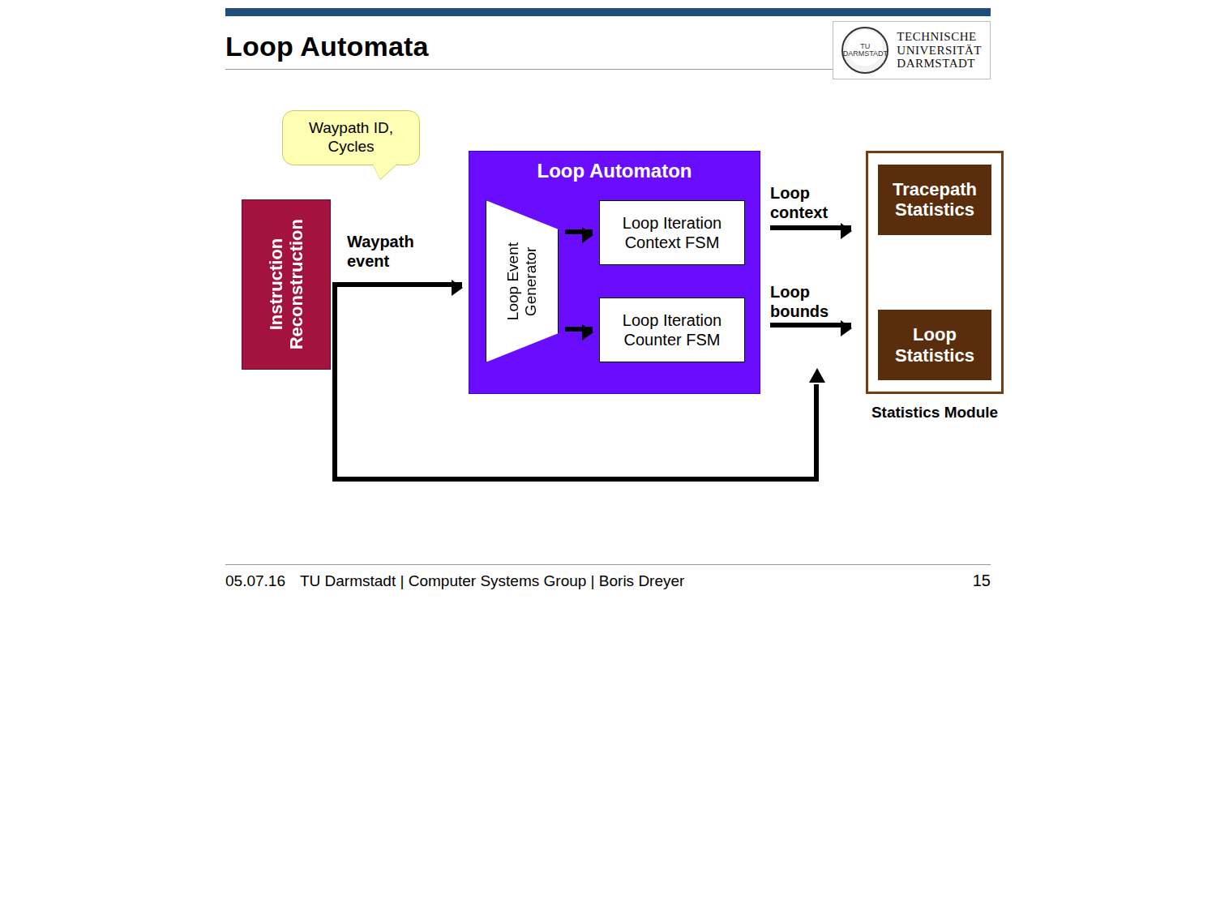TU
DARMSTADT
TECHNISCHE UNIVERSITÄT DARMSTADT
Loop Automata
Waypath ID,
Cycles
Instruction
Reconstruction
Waypath
event
Loop Automaton
Loop Event
Generator
Loop Iteration
Context FSM
Loop Iteration
Counter FSM
Loop
context
Loop
bounds
Tracepath
Statistics
Loop
Statistics
Statistics Module
05.07.16 TU Darmstadt | Computer Systems Group | Boris Dreyer
15